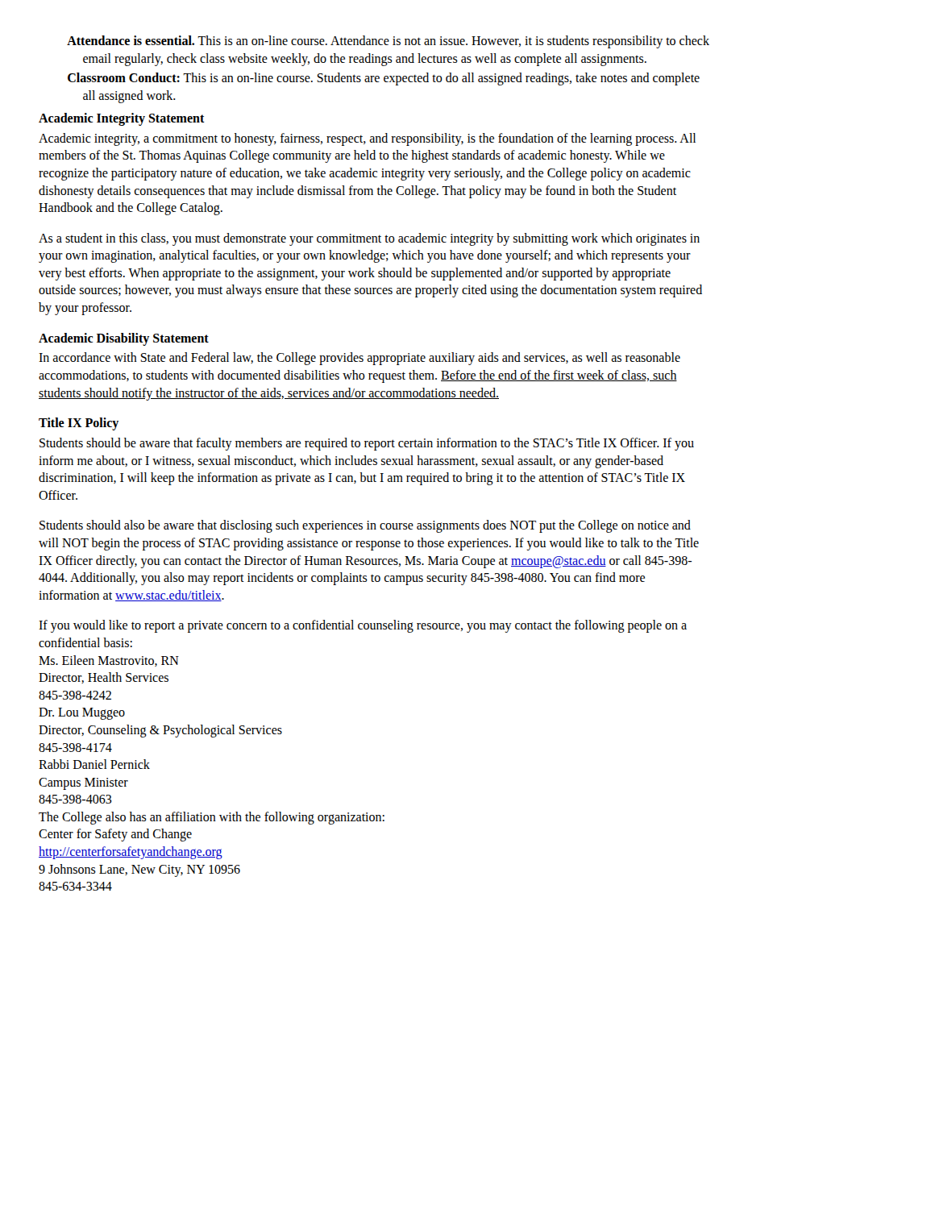Attendance is essential. This is an on-line course. Attendance is not an issue. However, it is students responsibility to check email regularly, check class website weekly, do the readings and lectures as well as complete all assignments.
Classroom Conduct: This is an on-line course. Students are expected to do all assigned readings, take notes and complete all assigned work.
Academic Integrity Statement
Academic integrity, a commitment to honesty, fairness, respect, and responsibility, is the foundation of the learning process. All members of the St. Thomas Aquinas College community are held to the highest standards of academic honesty. While we recognize the participatory nature of education, we take academic integrity very seriously, and the College policy on academic dishonesty details consequences that may include dismissal from the College. That policy may be found in both the Student Handbook and the College Catalog.
As a student in this class, you must demonstrate your commitment to academic integrity by submitting work which originates in your own imagination, analytical faculties, or your own knowledge; which you have done yourself; and which represents your very best efforts. When appropriate to the assignment, your work should be supplemented and/or supported by appropriate outside sources; however, you must always ensure that these sources are properly cited using the documentation system required by your professor.
Academic Disability Statement
In accordance with State and Federal law, the College provides appropriate auxiliary aids and services, as well as reasonable accommodations, to students with documented disabilities who request them. Before the end of the first week of class, such students should notify the instructor of the aids, services and/or accommodations needed.
Title IX Policy
Students should be aware that faculty members are required to report certain information to the STAC’s Title IX Officer. If you inform me about, or I witness, sexual misconduct, which includes sexual harassment, sexual assault, or any gender-based discrimination, I will keep the information as private as I can, but I am required to bring it to the attention of STAC’s Title IX Officer.
Students should also be aware that disclosing such experiences in course assignments does NOT put the College on notice and will NOT begin the process of STAC providing assistance or response to those experiences. If you would like to talk to the Title IX Officer directly, you can contact the Director of Human Resources, Ms. Maria Coupe at mcoupe@stac.edu or call 845-398-4044. Additionally, you also may report incidents or complaints to campus security 845-398-4080. You can find more information at www.stac.edu/titleix.
If you would like to report a private concern to a confidential counseling resource, you may contact the following people on a confidential basis:
Ms. Eileen Mastrovito, RN
Director, Health Services
845-398-4242
Dr. Lou Muggeo
Director, Counseling & Psychological Services
845-398-4174
Rabbi Daniel Pernick
Campus Minister
845-398-4063
The College also has an affiliation with the following organization:
Center for Safety and Change
http://centerforsafetyandchange.org
9 Johnsons Lane, New City, NY 10956
845-634-3344